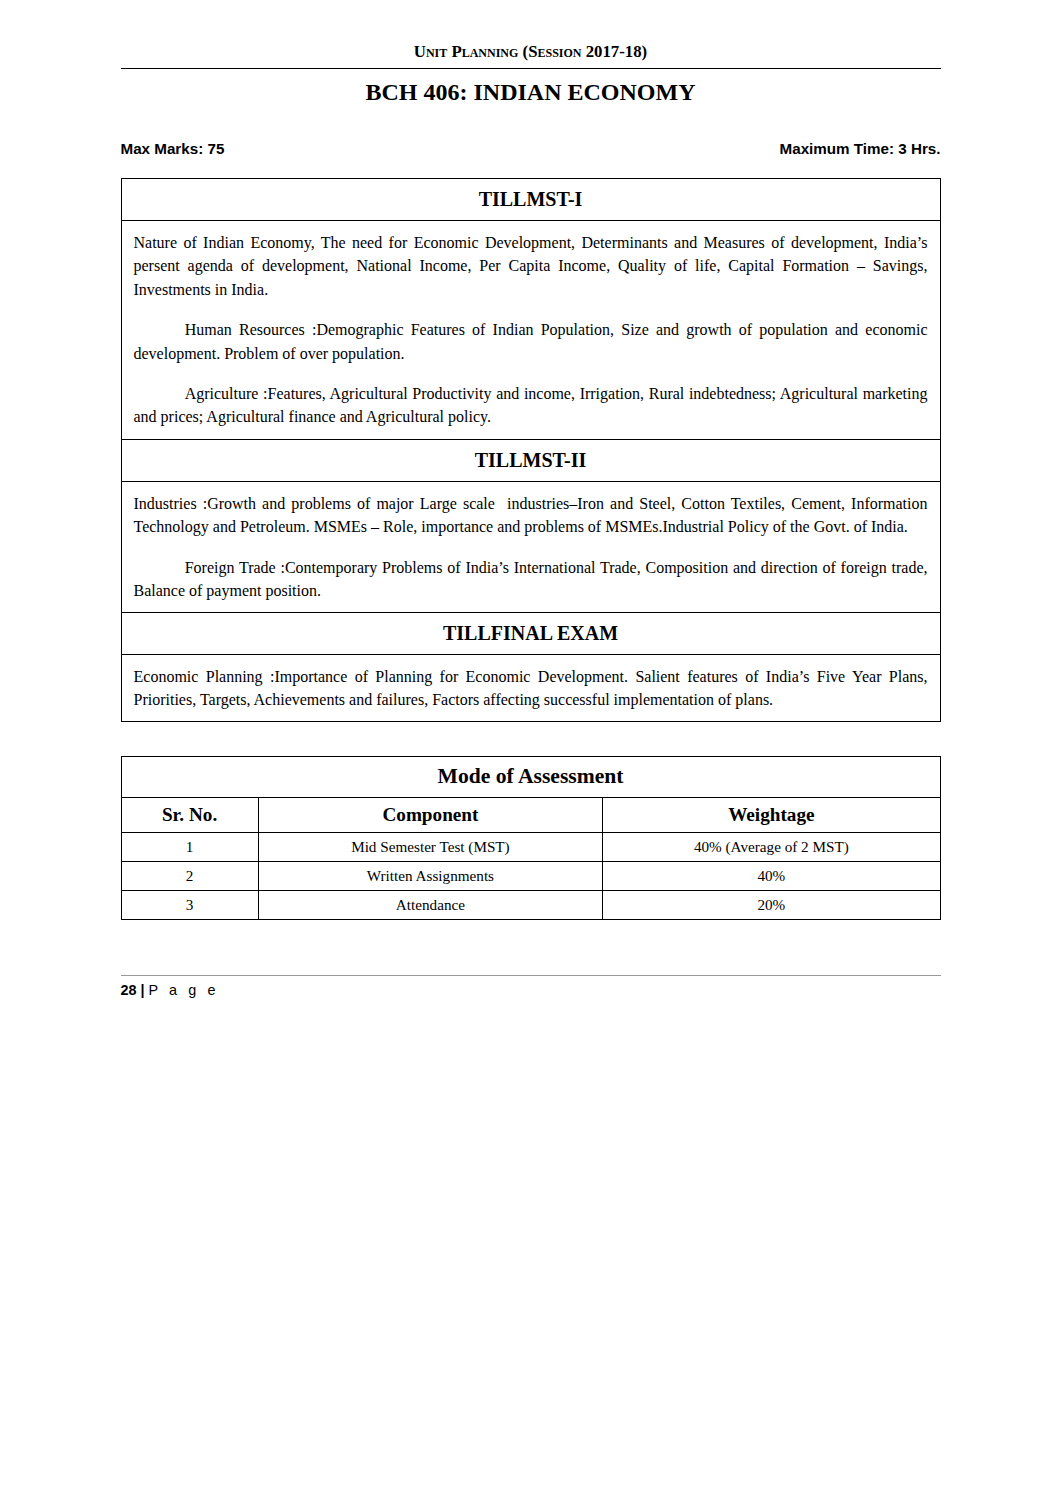Unit Planning (Session 2017-18)
BCH 406: INDIAN ECONOMY
Max Marks: 75 Maximum Time: 3 Hrs.
| TILLMST-I |
| Nature of Indian Economy, The need for Economic Development, Determinants and Measures of development, India’s persent agenda of development, National Income, Per Capita Income, Quality of life, Capital Formation – Savings, Investments in India. Human Resources :Demographic Features of Indian Population, Size and growth of population and economic development. Problem of over population. Agriculture :Features, Agricultural Productivity and income, Irrigation, Rural indebtedness; Agricultural marketing and prices; Agricultural finance and Agricultural policy. |
| TILLMST-II |
| Industries :Growth and problems of major Large scale industries–Iron and Steel, Cotton Textiles, Cement, Information Technology and Petroleum. MSMEs – Role, importance and problems of MSMEs.Industrial Policy of the Govt. of India. Foreign Trade :Contemporary Problems of India’s International Trade, Composition and direction of foreign trade, Balance of payment position. |
| TILLFINAL EXAM |
| Economic Planning :Importance of Planning for Economic Development. Salient features of India’s Five Year Plans, Priorities, Targets, Achievements and failures, Factors affecting successful implementation of plans. |
Mode of Assessment
| Sr. No. | Component | Weightage |
| --- | --- | --- |
| 1 | Mid Semester Test (MST) | 40% (Average of 2 MST) |
| 2 | Written Assignments | 40% |
| 3 | Attendance | 20% |
28 | P a g e